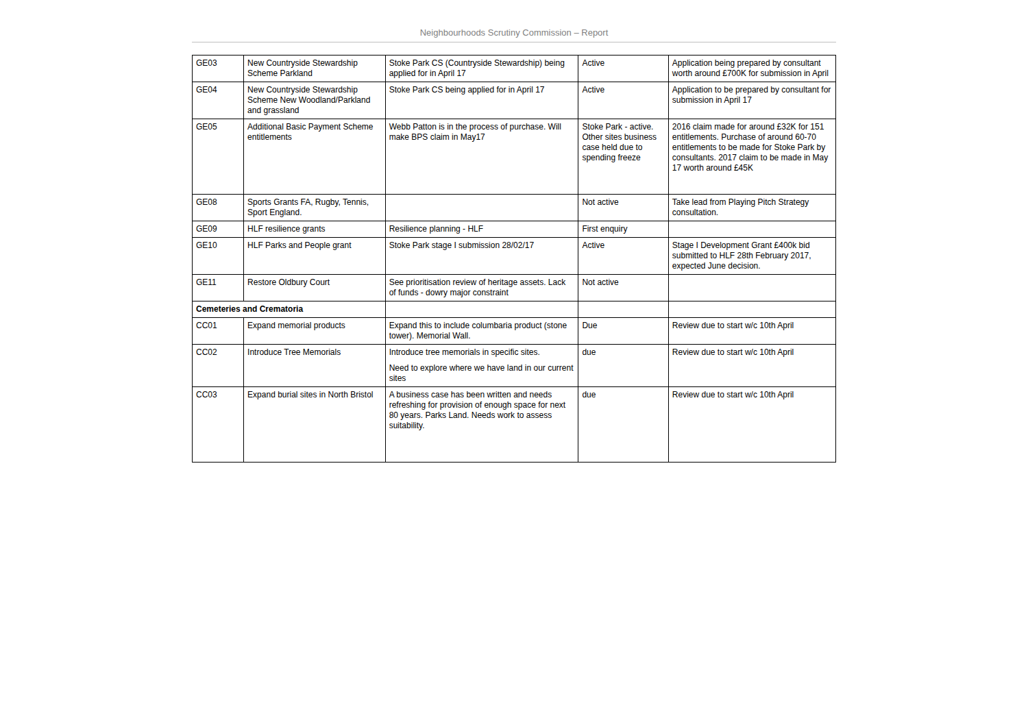Neighbourhoods Scrutiny Commission – Report
| GE03 | New Countryside Stewardship Scheme Parkland | Stoke Park CS (Countryside Stewardship) being applied for in April 17 | Active | Application being prepared by consultant worth around £700K for submission in April |
| GE04 | New Countryside Stewardship Scheme New Woodland/Parkland and grassland | Stoke Park CS being applied for in April 17 | Active | Application to be prepared by consultant for submission in April 17 |
| GE05 | Additional Basic Payment Scheme entitlements | Webb Patton is in the process of purchase. Will make BPS claim in May17 | Stoke Park - active. Other sites business case held due to spending freeze | 2016 claim made for around £32K for 151 entitlements. Purchase of around 60-70 entitlements to be made for Stoke Park by consultants. 2017 claim to be made in May 17 worth around £45K |
| GE08 | Sports Grants FA, Rugby, Tennis, Sport England. | | Not active | Take lead from Playing Pitch Strategy consultation. |
| GE09 | HLF resilience grants | Resilience planning - HLF | First enquiry | |
| GE10 | HLF Parks and People grant | Stoke Park stage I submission 28/02/17 | Active | Stage I Development Grant £400k bid submitted to HLF 28th February 2017, expected June decision. |
| GE11 | Restore Oldbury Court | See prioritisation review of heritage assets. Lack of funds - dowry major constraint | Not active | |
| Cemeteries and Crematoria | | | |
| CC01 | Expand memorial products | Expand this to include columbaria product (stone tower). Memorial Wall. | Due | Review due to start w/c 10th April |
| CC02 | Introduce Tree Memorials | Introduce tree memorials in specific sites. Need to explore where we have land in our current sites | due | Review due to start w/c 10th April |
| CC03 | Expand burial sites in North Bristol | A business case has been written and needs refreshing for provision of enough space for next 80 years. Parks Land. Needs work to assess suitability. | due | Review due to start w/c 10th April |